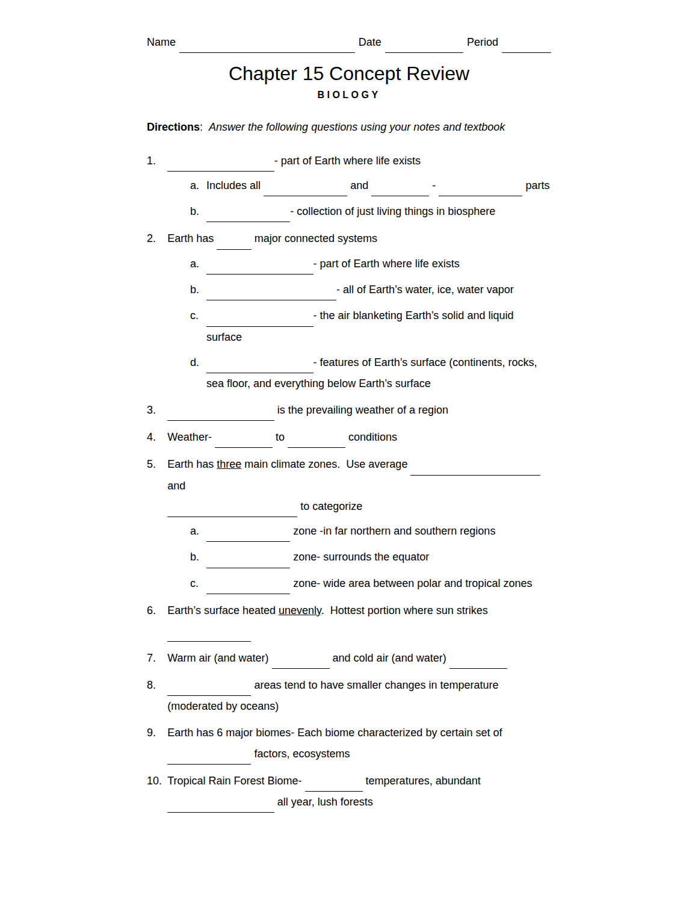Name Date Period
Chapter 15 Concept Review
BIOLOGY
Directions: Answer the following questions using your notes and textbook
1. - part of Earth where life exists
a. Includes all and - parts
b. - collection of just living things in biosphere
2. Earth has major connected systems
a. - part of Earth where life exists
b. - all of Earth’s water, ice, water vapor
c. - the air blanketing Earth’s solid and liquid surface
d. - features of Earth’s surface (continents, rocks, sea floor, and everything below Earth’s surface
3. is the prevailing weather of a region
4. Weather- to conditions
5. Earth has three main climate zones. Use average and to categorize
a. zone -in far northern and southern regions
b. zone- surrounds the equator
c. zone- wide area between polar and tropical zones
6. Earth’s surface heated unevenly. Hottest portion where sun strikes
7. Warm air (and water) and cold air (and water)
8. areas tend to have smaller changes in temperature (moderated by oceans)
9. Earth has 6 major biomes- Each biome characterized by certain set of factors, ecosystems
10. Tropical Rain Forest Biome- temperatures, abundant all year, lush forests